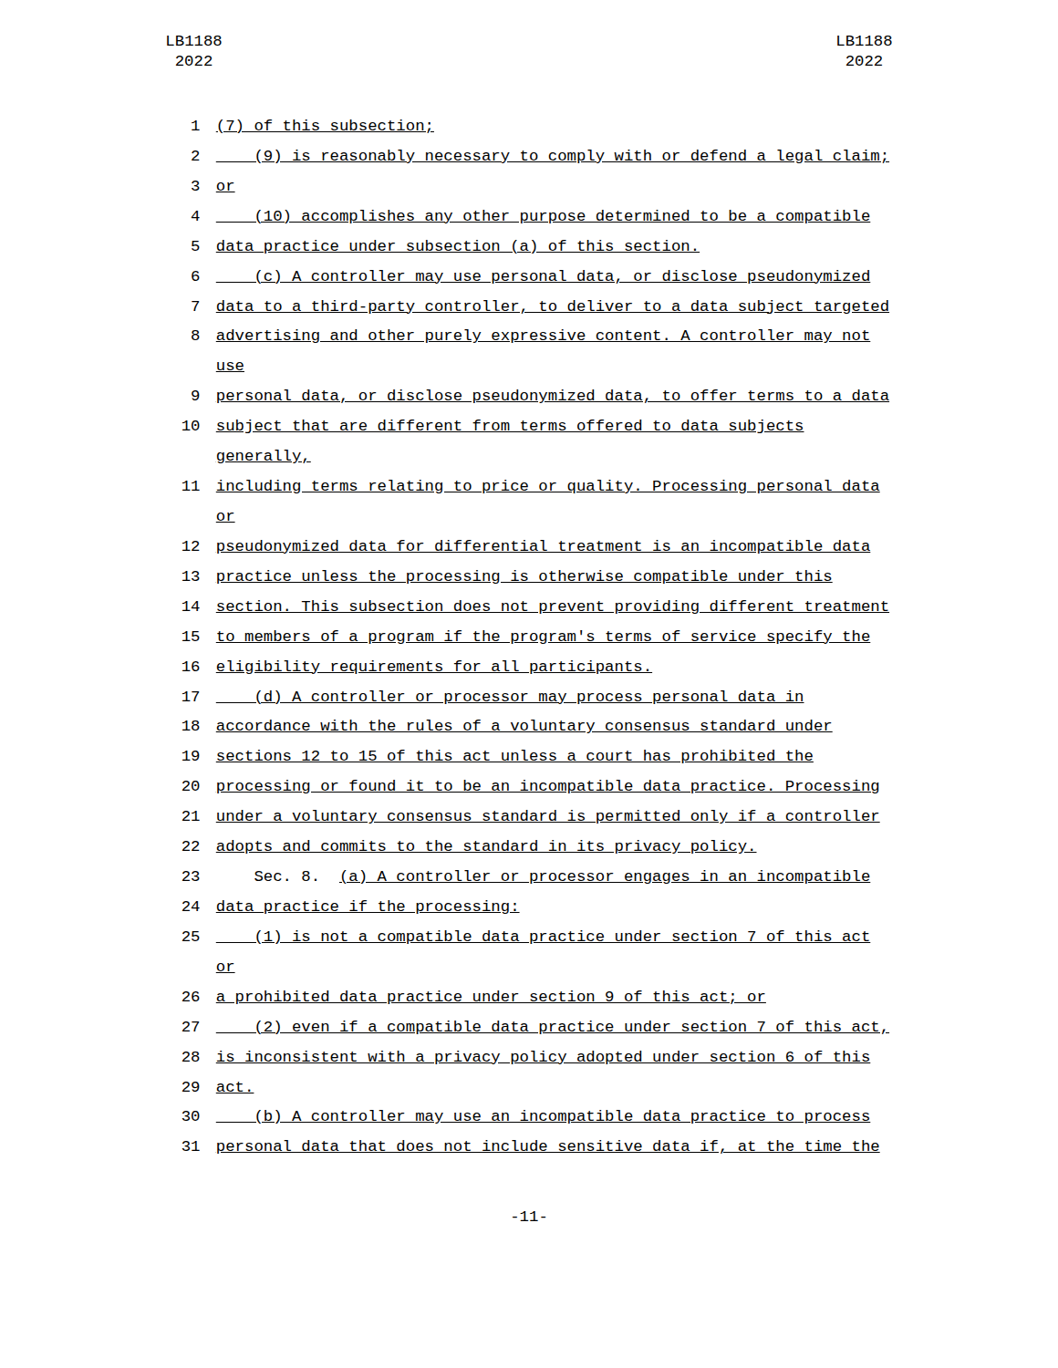LB1188
2022
LB1188
2022
(7) of this subsection;
(9) is reasonably necessary to comply with or defend a legal claim;
or
(10) accomplishes any other purpose determined to be a compatible
data practice under subsection (a) of this section.
(c) A controller may use personal data, or disclose pseudonymized
data to a third-party controller, to deliver to a data subject targeted
advertising and other purely expressive content. A controller may not use
personal data, or disclose pseudonymized data, to offer terms to a data
subject that are different from terms offered to data subjects generally,
including terms relating to price or quality. Processing personal data or
pseudonymized data for differential treatment is an incompatible data
practice unless the processing is otherwise compatible under this
section. This subsection does not prevent providing different treatment
to members of a program if the program's terms of service specify the
eligibility requirements for all participants.
(d) A controller or processor may process personal data in
accordance with the rules of a voluntary consensus standard under
sections 12 to 15 of this act unless a court has prohibited the
processing or found it to be an incompatible data practice. Processing
under a voluntary consensus standard is permitted only if a controller
adopts and commits to the standard in its privacy policy.
Sec. 8. (a) A controller or processor engages in an incompatible
data practice if the processing:
(1) is not a compatible data practice under section 7 of this act or
a prohibited data practice under section 9 of this act; or
(2) even if a compatible data practice under section 7 of this act,
is inconsistent with a privacy policy adopted under section 6 of this
act.
(b) A controller may use an incompatible data practice to process
personal data that does not include sensitive data if, at the time the
-11-